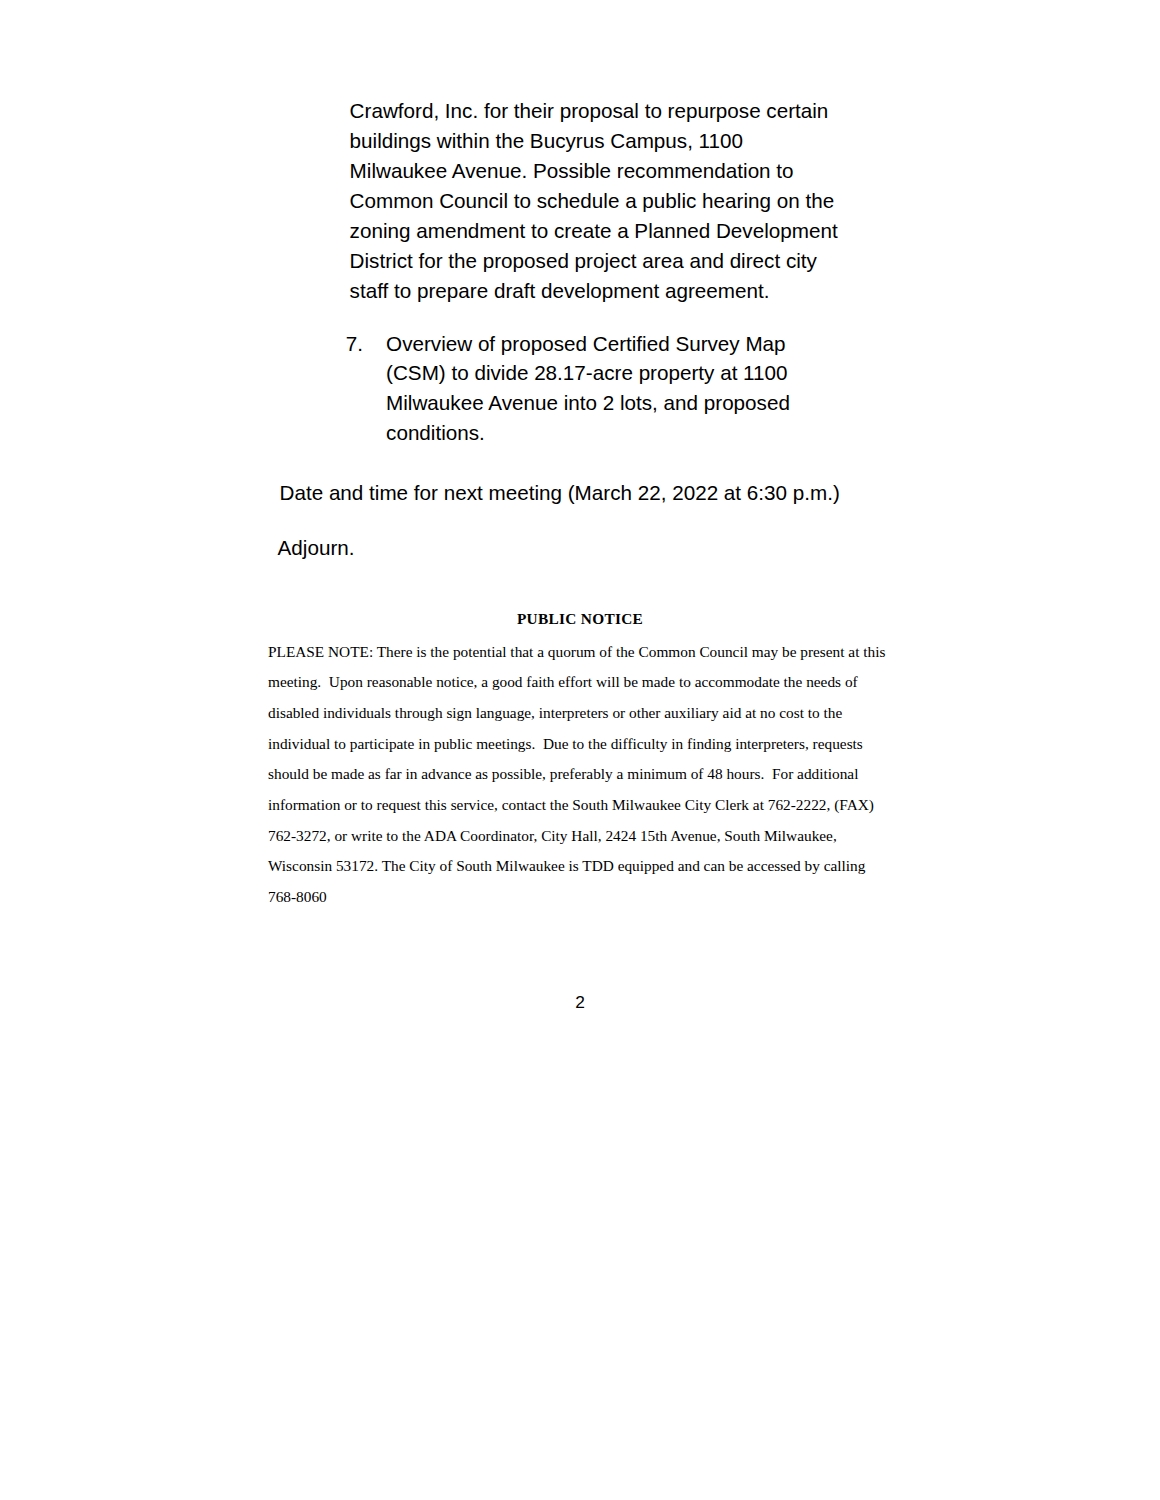Crawford, Inc. for their proposal to repurpose certain buildings within the Bucyrus Campus, 1100 Milwaukee Avenue. Possible recommendation to Common Council to schedule a public hearing on the zoning amendment to create a Planned Development District for the proposed project area and direct city staff to prepare draft development agreement.
Overview of proposed Certified Survey Map (CSM) to divide 28.17-acre property at 1100 Milwaukee Avenue into 2 lots, and proposed conditions.
Date and time for next meeting (March 22, 2022 at 6:30 p.m.)
Adjourn.
PUBLIC NOTICE
PLEASE NOTE: There is the potential that a quorum of the Common Council may be present at this meeting. Upon reasonable notice, a good faith effort will be made to accommodate the needs of disabled individuals through sign language, interpreters or other auxiliary aid at no cost to the individual to participate in public meetings. Due to the difficulty in finding interpreters, requests should be made as far in advance as possible, preferably a minimum of 48 hours. For additional information or to request this service, contact the South Milwaukee City Clerk at 762-2222, (FAX) 762-3272, or write to the ADA Coordinator, City Hall, 2424 15th Avenue, South Milwaukee, Wisconsin 53172. The City of South Milwaukee is TDD equipped and can be accessed by calling 768-8060
2